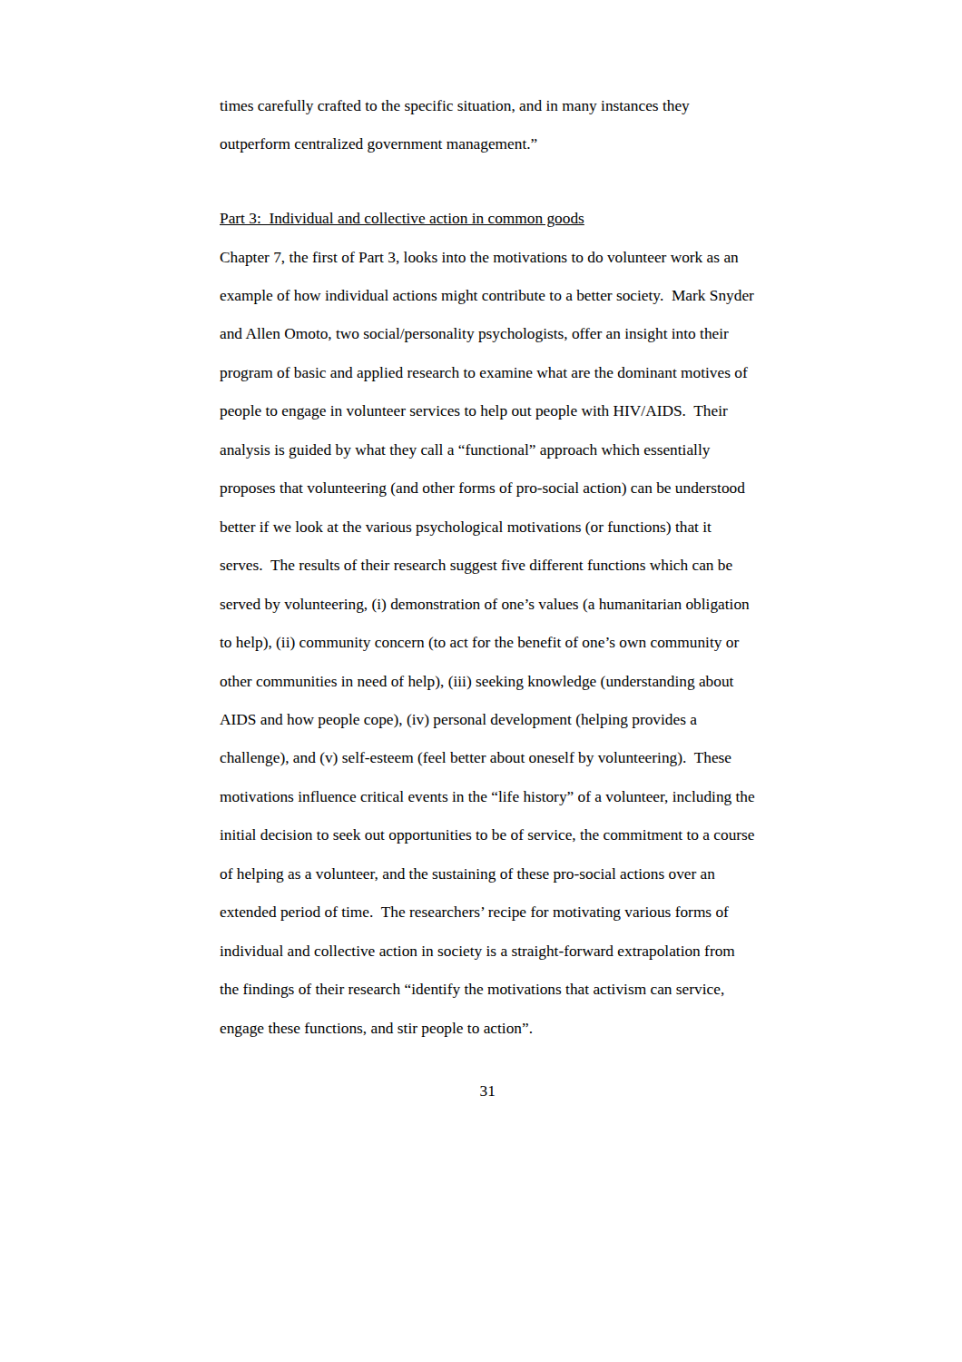times carefully crafted to the specific situation, and in many instances they outperform centralized government management.”
Part 3: Individual and collective action in common goods
Chapter 7, the first of Part 3, looks into the motivations to do volunteer work as an example of how individual actions might contribute to a better society. Mark Snyder and Allen Omoto, two social/personality psychologists, offer an insight into their program of basic and applied research to examine what are the dominant motives of people to engage in volunteer services to help out people with HIV/AIDS. Their analysis is guided by what they call a “functional” approach which essentially proposes that volunteering (and other forms of pro-social action) can be understood better if we look at the various psychological motivations (or functions) that it serves. The results of their research suggest five different functions which can be served by volunteering, (i) demonstration of one’s values (a humanitarian obligation to help), (ii) community concern (to act for the benefit of one’s own community or other communities in need of help), (iii) seeking knowledge (understanding about AIDS and how people cope), (iv) personal development (helping provides a challenge), and (v) self-esteem (feel better about oneself by volunteering). These motivations influence critical events in the “life history” of a volunteer, including the initial decision to seek out opportunities to be of service, the commitment to a course of helping as a volunteer, and the sustaining of these pro-social actions over an extended period of time. The researchers’ recipe for motivating various forms of individual and collective action in society is a straight-forward extrapolation from the findings of their research “identify the motivations that activism can service, engage these functions, and stir people to action”.
31